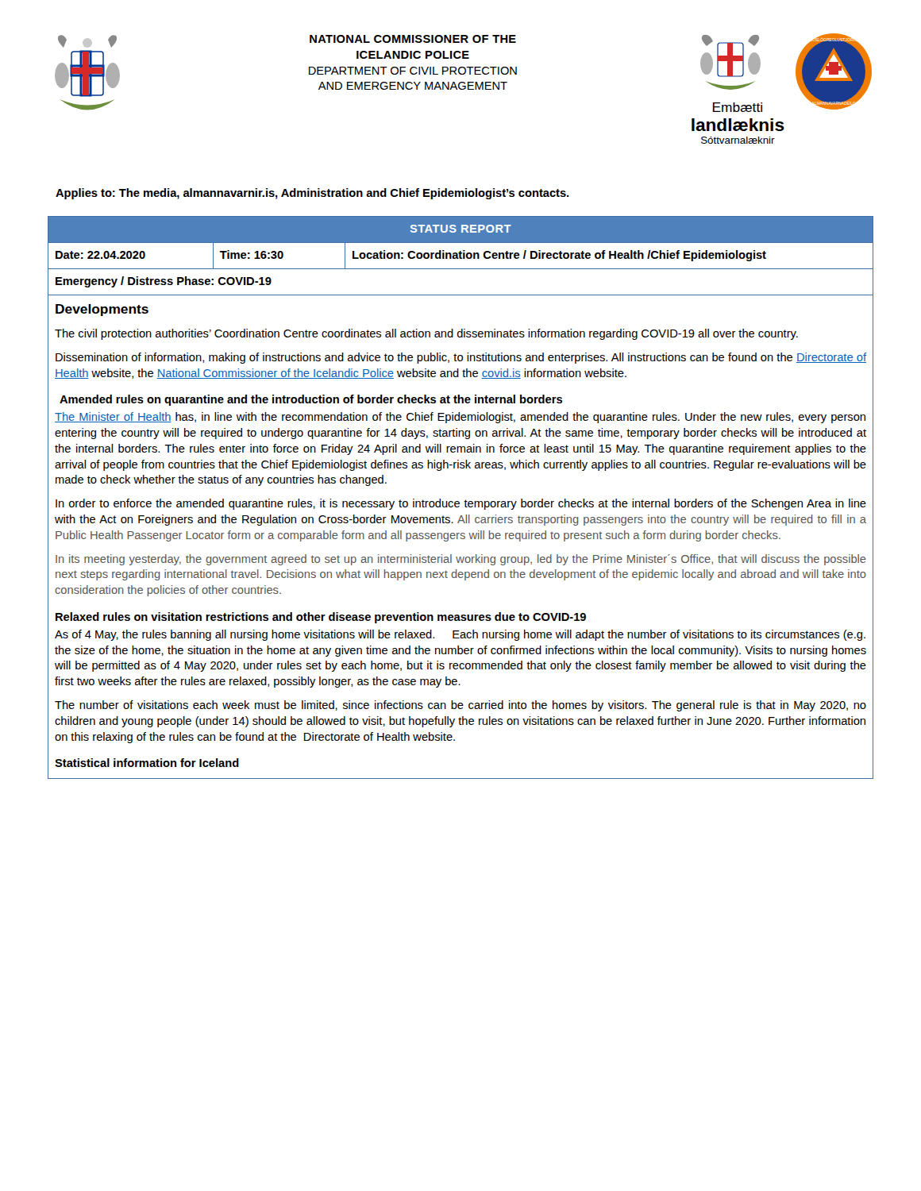NATIONAL COMMISSIONER OF THE
ICELANDIC POLICE
DEPARTMENT OF CIVIL PROTECTION
AND EMERGENCY MANAGEMENT
Embætti
landlæknis
Sóttvarnalæknir
RÍKISLÖGREGLUSTJÓRINN ALMANNAVARNADEILD
Applies to: The media, almannavarnir.is, Administration and Chief Epidemiologist’s contacts.
| STATUS REPORT |
| Date: 22.04.2020 | Time: 16:30 | Location: Coordination Centre / Directorate of Health /Chief Epidemiologist |
| Emergency / Distress Phase: COVID-19 |
| Developments The civil protection authorities’ Coordination Centre coordinates all action and disseminates information regarding COVID-19 all over the country. Dissemination of information, making of instructions and advice to the public, to institutions and enterprises. All instructions can be found on the Directorate of Health website, the National Commissioner of the Icelandic Police website and the covid.is information website. Amended rules on quarantine and the introduction of border checks at the internal borders The Minister of Health has, in line with the recommendation of the Chief Epidemiologist, amended the quarantine rules. Under the new rules, every person entering the country will be required to undergo quarantine for 14 days, starting on arrival. At the same time, temporary border checks will be introduced at the internal borders. The rules enter into force on Friday 24 April and will remain in force at least until 15 May. The quarantine requirement applies to the arrival of people from countries that the Chief Epidemiologist defines as high-risk areas, which currently applies to all countries. Regular re-evaluations will be made to check whether the status of any countries has changed. In order to enforce the amended quarantine rules, it is necessary to introduce temporary border checks at the internal borders of the Schengen Area in line with the Act on Foreigners and the Regulation on Cross-border Movements. All carriers transporting passengers into the country will be required to fill in a Public Health Passenger Locator form or a comparable form and all passengers will be required to present such a form during border checks. In its meeting yesterday, the government agreed to set up an interministerial working group, led by the Prime Minister´s Office, that will discuss the possible next steps regarding international travel. Decisions on what will happen next depend on the development of the epidemic locally and abroad and will take into consideration the policies of other countries. Relaxed rules on visitation restrictions and other disease prevention measures due to COVID-19 As of 4 May, the rules banning all nursing home visitations will be relaxed. Each nursing home will adapt the number of visitations to its circumstances (e.g. the size of the home, the situation in the home at any given time and the number of confirmed infections within the local community). Visits to nursing homes will be permitted as of 4 May 2020, under rules set by each home, but it is recommended that only the closest family member be allowed to visit during the first two weeks after the rules are relaxed, possibly longer, as the case may be. The number of visitations each week must be limited, since infections can be carried into the homes by visitors. The general rule is that in May 2020, no children and young people (under 14) should be allowed to visit, but hopefully the rules on visitations can be relaxed further in June 2020. Further information on this relaxing of the rules can be found at the Directorate of Health website. Statistical information for Iceland |